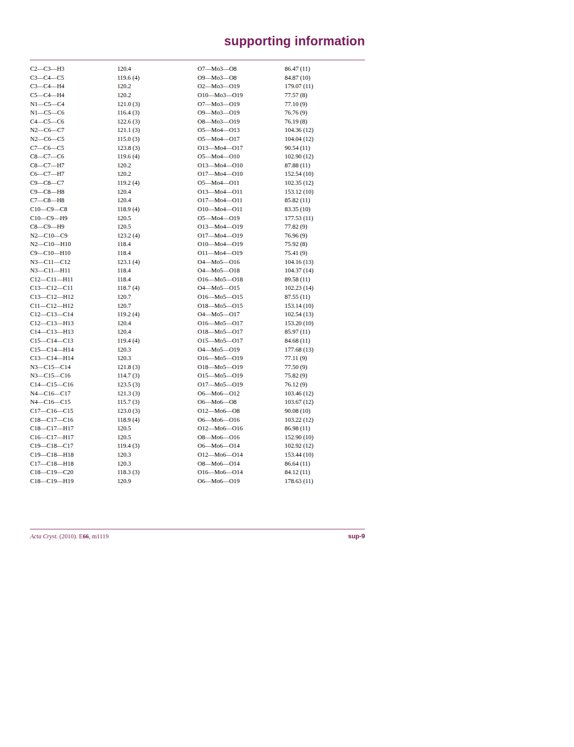supporting information
| C2—C3—H3 | 120.4 | O7—Mo3—O8 | 86.47 (11) |
| C3—C4—C5 | 119.6 (4) | O9—Mo3—O8 | 84.87 (10) |
| C3—C4—H4 | 120.2 | O2—Mo3—O19 | 179.07 (11) |
| C5—C4—H4 | 120.2 | O10—Mo3—O19 | 77.57 (8) |
| N1—C5—C4 | 121.0 (3) | O7—Mo3—O19 | 77.10 (9) |
| N1—C5—C6 | 116.4 (3) | O9—Mo3—O19 | 76.76 (9) |
| C4—C5—C6 | 122.6 (3) | O8—Mo3—O19 | 76.19 (8) |
| N2—C6—C7 | 121.1 (3) | O5—Mo4—O13 | 104.36 (12) |
| N2—C6—C5 | 115.0 (3) | O5—Mo4—O17 | 104.04 (12) |
| C7—C6—C5 | 123.8 (3) | O13—Mo4—O17 | 90.54 (11) |
| C8—C7—C6 | 119.6 (4) | O5—Mo4—O10 | 102.90 (12) |
| C8—C7—H7 | 120.2 | O13—Mo4—O10 | 87.88 (11) |
| C6—C7—H7 | 120.2 | O17—Mo4—O10 | 152.54 (10) |
| C9—C8—C7 | 119.2 (4) | O5—Mo4—O11 | 102.35 (12) |
| C9—C8—H8 | 120.4 | O13—Mo4—O11 | 153.12 (10) |
| C7—C8—H8 | 120.4 | O17—Mo4—O11 | 85.82 (11) |
| C10—C9—C8 | 118.9 (4) | O10—Mo4—O11 | 83.35 (10) |
| C10—C9—H9 | 120.5 | O5—Mo4—O19 | 177.53 (11) |
| C8—C9—H9 | 120.5 | O13—Mo4—O19 | 77.82 (9) |
| N2—C10—C9 | 123.2 (4) | O17—Mo4—O19 | 76.96 (9) |
| N2—C10—H10 | 118.4 | O10—Mo4—O19 | 75.92 (8) |
| C9—C10—H10 | 118.4 | O11—Mo4—O19 | 75.41 (9) |
| N3—C11—C12 | 123.1 (4) | O4—Mo5—O16 | 104.16 (13) |
| N3—C11—H11 | 118.4 | O4—Mo5—O18 | 104.37 (14) |
| C12—C11—H11 | 118.4 | O16—Mo5—O18 | 89.58 (11) |
| C13—C12—C11 | 118.7 (4) | O4—Mo5—O15 | 102.23 (14) |
| C13—C12—H12 | 120.7 | O16—Mo5—O15 | 87.55 (11) |
| C11—C12—H12 | 120.7 | O18—Mo5—O15 | 153.14 (10) |
| C12—C13—C14 | 119.2 (4) | O4—Mo5—O17 | 102.54 (13) |
| C12—C13—H13 | 120.4 | O16—Mo5—O17 | 153.20 (10) |
| C14—C13—H13 | 120.4 | O18—Mo5—O17 | 85.97 (11) |
| C15—C14—C13 | 119.4 (4) | O15—Mo5—O17 | 84.68 (11) |
| C15—C14—H14 | 120.3 | O4—Mo5—O19 | 177.68 (13) |
| C13—C14—H14 | 120.3 | O16—Mo5—O19 | 77.11 (9) |
| N3—C15—C14 | 121.8 (3) | O18—Mo5—O19 | 77.50 (9) |
| N3—C15—C16 | 114.7 (3) | O15—Mo5—O19 | 75.82 (9) |
| C14—C15—C16 | 123.5 (3) | O17—Mo5—O19 | 76.12 (9) |
| N4—C16—C17 | 121.3 (3) | O6—Mo6—O12 | 103.46 (12) |
| N4—C16—C15 | 115.7 (3) | O6—Mo6—O8 | 103.67 (12) |
| C17—C16—C15 | 123.0 (3) | O12—Mo6—O8 | 90.08 (10) |
| C18—C17—C16 | 118.9 (4) | O6—Mo6—O16 | 103.22 (12) |
| C18—C17—H17 | 120.5 | O12—Mo6—O16 | 86.98 (11) |
| C16—C17—H17 | 120.5 | O8—Mo6—O16 | 152.90 (10) |
| C19—C18—C17 | 119.4 (3) | O6—Mo6—O14 | 102.92 (12) |
| C19—C18—H18 | 120.3 | O12—Mo6—O14 | 153.44 (10) |
| C17—C18—H18 | 120.3 | O8—Mo6—O14 | 86.64 (11) |
| C18—C19—C20 | 118.3 (3) | O16—Mo6—O14 | 84.12 (11) |
| C18—C19—H19 | 120.9 | O6—Mo6—O19 | 178.63 (11) |
Acta Cryst. (2010). E66, m1119
sup-9